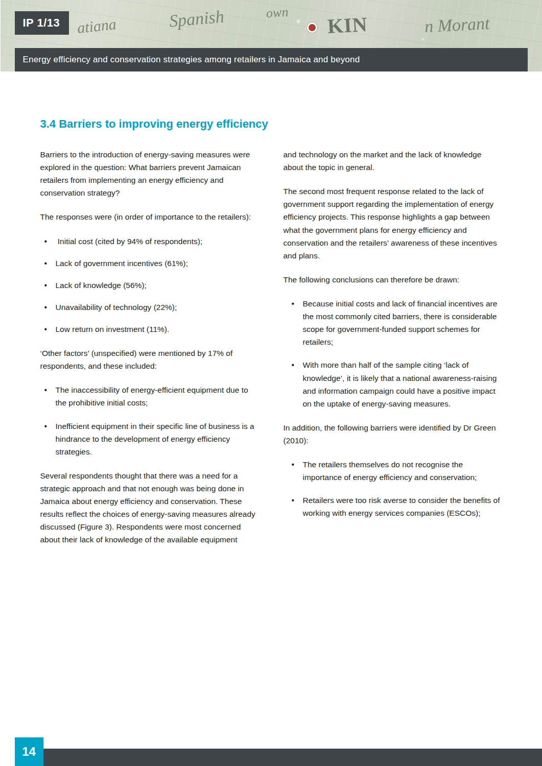atiana Spanish own KIN n Morant
IP 1/13
Energy efficiency and conservation strategies among retailers in Jamaica and beyond
3.4 Barriers to improving energy efficiency
Barriers to the introduction of energy-saving measures were explored in the question: What barriers prevent Jamaican retailers from implementing an energy efficiency and conservation strategy?
The responses were (in order of importance to the retailers):
Initial cost (cited by 94% of respondents);
Lack of government incentives (61%);
Lack of knowledge (56%);
Unavailability of technology (22%);
Low return on investment (11%).
‘Other factors’ (unspecified) were mentioned by 17% of respondents, and these included:
The inaccessibility of energy-efficient equipment due to the prohibitive initial costs;
Inefficient equipment in their specific line of business is a hindrance to the development of energy efficiency strategies.
Several respondents thought that there was a need for a strategic approach and that not enough was being done in Jamaica about energy efficiency and conservation. These results reflect the choices of energy-saving measures already discussed (Figure 3). Respondents were most concerned about their lack of knowledge of the available equipment
and technology on the market and the lack of knowledge about the topic in general.
The second most frequent response related to the lack of government support regarding the implementation of energy efficiency projects. This response highlights a gap between what the government plans for energy efficiency and conservation and the retailers’ awareness of these incentives and plans.
The following conclusions can therefore be drawn:
Because initial costs and lack of financial incentives are the most commonly cited barriers, there is considerable scope for government-funded support schemes for retailers;
With more than half of the sample citing ‘lack of knowledge’, it is likely that a national awareness-raising and information campaign could have a positive impact on the uptake of energy-saving measures.
In addition, the following barriers were identified by Dr Green (2010):
The retailers themselves do not recognise the importance of energy efficiency and conservation;
Retailers were too risk averse to consider the benefits of working with energy services companies (ESCOs);
14